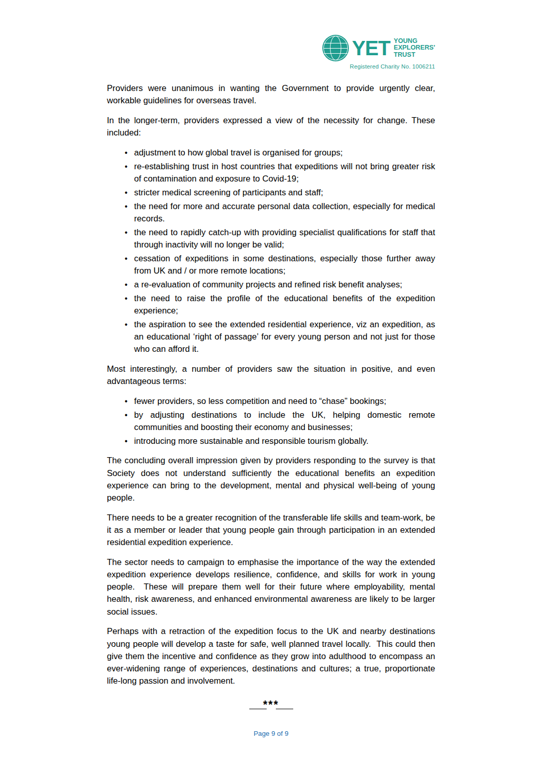YET
Young
Explorers'
Trust
Registered Charity No. 1006211
Providers were unanimous in wanting the Government to provide urgently clear, workable guidelines for overseas travel.
In the longer-term, providers expressed a view of the necessity for change. These included:
adjustment to how global travel is organised for groups;
re-establishing trust in host countries that expeditions will not bring greater risk of contamination and exposure to Covid-19;
stricter medical screening of participants and staff;
the need for more and accurate personal data collection, especially for medical records.
the need to rapidly catch-up with providing specialist qualifications for staff that through inactivity will no longer be valid;
cessation of expeditions in some destinations, especially those further away from UK and / or more remote locations;
a re-evaluation of community projects and refined risk benefit analyses;
the need to raise the profile of the educational benefits of the expedition experience;
the aspiration to see the extended residential experience, viz an expedition, as an educational ‘right of passage’ for every young person and not just for those who can afford it.
Most interestingly, a number of providers saw the situation in positive, and even advantageous terms:
fewer providers, so less competition and need to “chase” bookings;
by adjusting destinations to include the UK, helping domestic remote communities and boosting their economy and businesses;
introducing more sustainable and responsible tourism globally.
The concluding overall impression given by providers responding to the survey is that Society does not understand sufficiently the educational benefits an expedition experience can bring to the development, mental and physical well-being of young people.
There needs to be a greater recognition of the transferable life skills and team-work, be it as a member or leader that young people gain through participation in an extended residential expedition experience.
The sector needs to campaign to emphasise the importance of the way the extended expedition experience develops resilience, confidence, and skills for work in young people. These will prepare them well for their future where employability, mental health, risk awareness, and enhanced environmental awareness are likely to be larger social issues.
Perhaps with a retraction of the expedition focus to the UK and nearby destinations young people will develop a taste for safe, well planned travel locally. This could then give them the incentive and confidence as they grow into adulthood to encompass an ever-widening range of experiences, destinations and cultures; a true, proportionate life-long passion and involvement.
***
Page 9 of 9